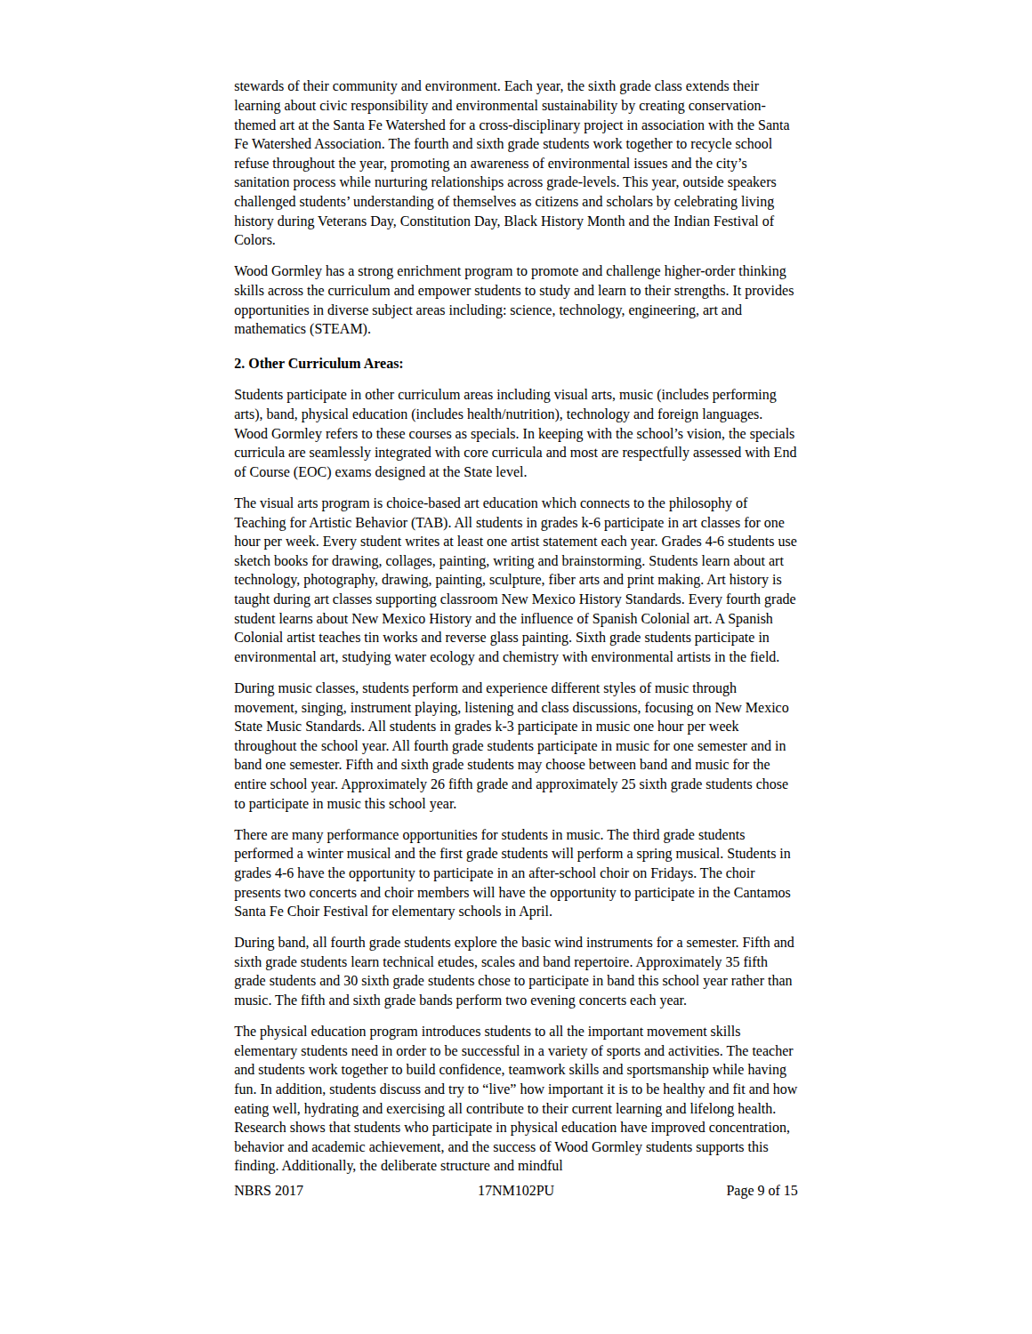stewards of their community and environment. Each year, the sixth grade class extends their learning about civic responsibility and environmental sustainability by creating conservation-themed art at the Santa Fe Watershed for a cross-disciplinary project in association with the Santa Fe Watershed Association. The fourth and sixth grade students work together to recycle school refuse throughout the year, promoting an awareness of environmental issues and the city’s sanitation process while nurturing relationships across grade-levels. This year, outside speakers challenged students’ understanding of themselves as citizens and scholars by celebrating living history during Veterans Day, Constitution Day, Black History Month and the Indian Festival of Colors.
Wood Gormley has a strong enrichment program to promote and challenge higher-order thinking skills across the curriculum and empower students to study and learn to their strengths. It provides opportunities in diverse subject areas including: science, technology, engineering, art and mathematics (STEAM).
2. Other Curriculum Areas:
Students participate in other curriculum areas including visual arts, music (includes performing arts), band, physical education (includes health/nutrition), technology and foreign languages. Wood Gormley refers to these courses as specials. In keeping with the school’s vision, the specials curricula are seamlessly integrated with core curricula and most are respectfully assessed with End of Course (EOC) exams designed at the State level.
The visual arts program is choice-based art education which connects to the philosophy of Teaching for Artistic Behavior (TAB). All students in grades k-6 participate in art classes for one hour per week. Every student writes at least one artist statement each year. Grades 4-6 students use sketch books for drawing, collages, painting, writing and brainstorming. Students learn about art technology, photography, drawing, painting, sculpture, fiber arts and print making. Art history is taught during art classes supporting classroom New Mexico History Standards. Every fourth grade student learns about New Mexico History and the influence of Spanish Colonial art. A Spanish Colonial artist teaches tin works and reverse glass painting. Sixth grade students participate in environmental art, studying water ecology and chemistry with environmental artists in the field.
During music classes, students perform and experience different styles of music through movement, singing, instrument playing, listening and class discussions, focusing on New Mexico State Music Standards. All students in grades k-3 participate in music one hour per week throughout the school year. All fourth grade students participate in music for one semester and in band one semester. Fifth and sixth grade students may choose between band and music for the entire school year. Approximately 26 fifth grade and approximately 25 sixth grade students chose to participate in music this school year.
There are many performance opportunities for students in music. The third grade students performed a winter musical and the first grade students will perform a spring musical. Students in grades 4-6 have the opportunity to participate in an after-school choir on Fridays. The choir presents two concerts and choir members will have the opportunity to participate in the Cantamos Santa Fe Choir Festival for elementary schools in April.
During band, all fourth grade students explore the basic wind instruments for a semester. Fifth and sixth grade students learn technical etudes, scales and band repertoire. Approximately 35 fifth grade students and 30 sixth grade students chose to participate in band this school year rather than music. The fifth and sixth grade bands perform two evening concerts each year.
The physical education program introduces students to all the important movement skills elementary students need in order to be successful in a variety of sports and activities. The teacher and students work together to build confidence, teamwork skills and sportsmanship while having fun. In addition, students discuss and try to “live” how important it is to be healthy and fit and how eating well, hydrating and exercising all contribute to their current learning and lifelong health. Research shows that students who participate in physical education have improved concentration, behavior and academic achievement, and the success of Wood Gormley students supports this finding. Additionally, the deliberate structure and mindful
| NBRS 2017 | 17NM102PU | Page 9 of 15 |